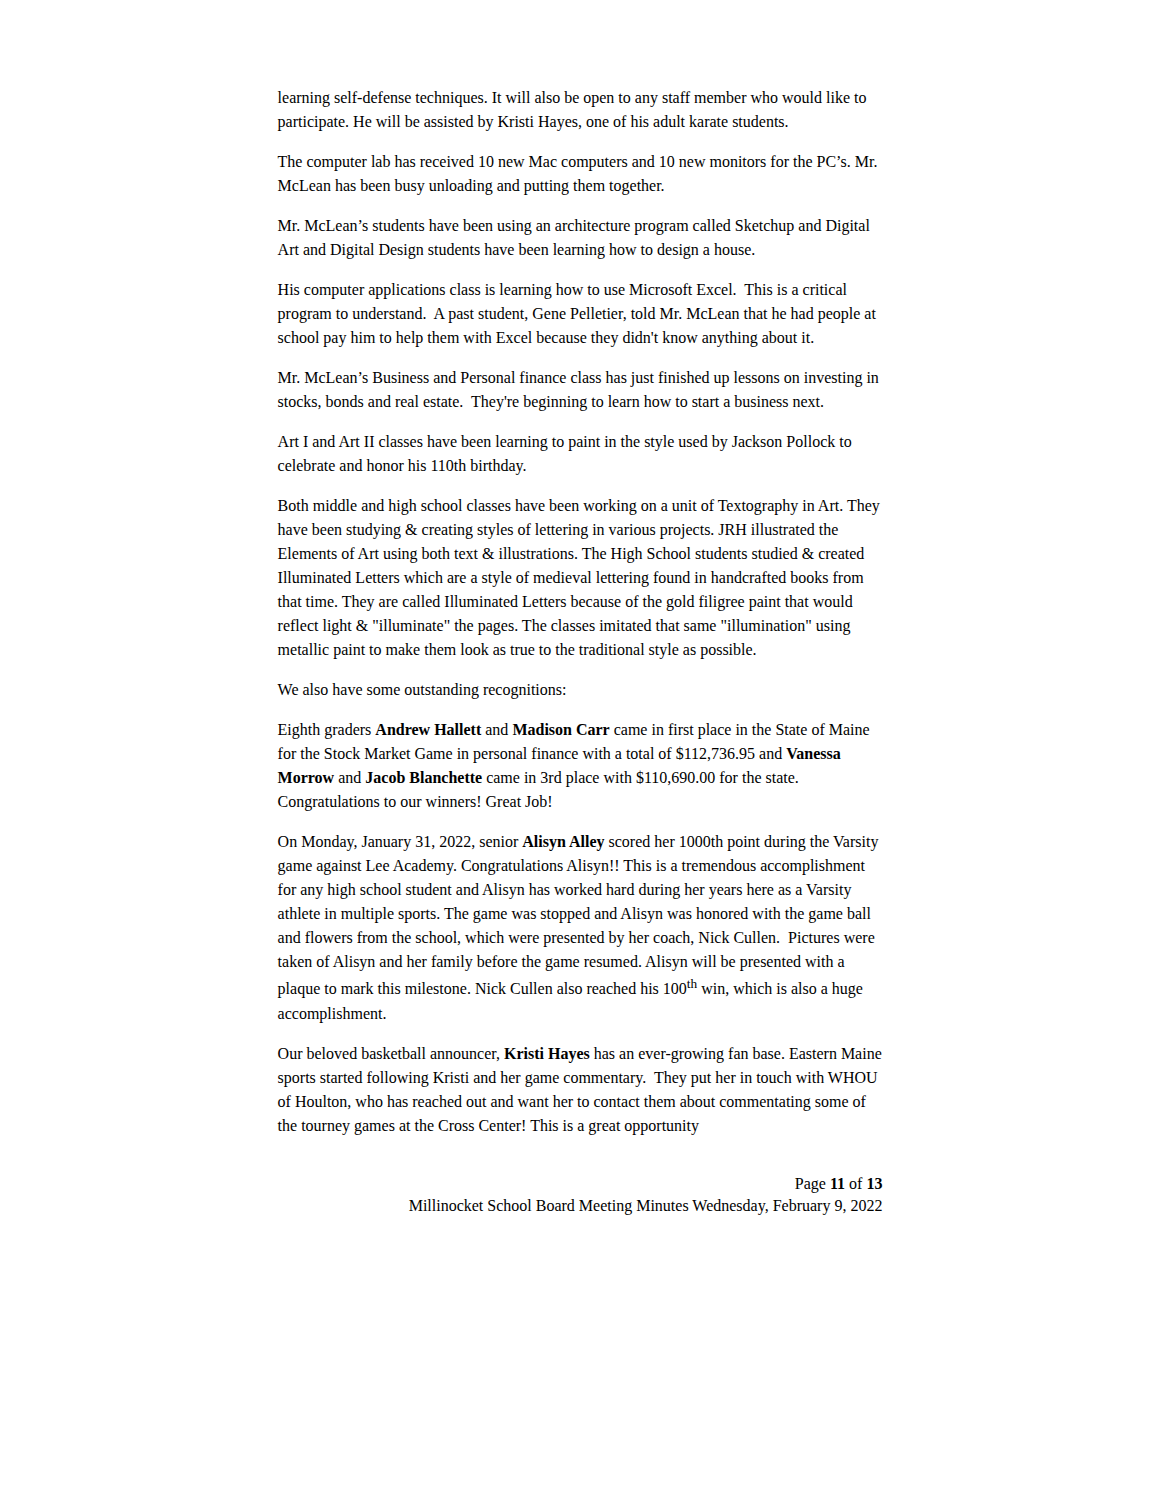learning self-defense techniques. It will also be open to any staff member who would like to participate. He will be assisted by Kristi Hayes, one of his adult karate students.
The computer lab has received 10 new Mac computers and 10 new monitors for the PC’s. Mr. McLean has been busy unloading and putting them together.
Mr. McLean’s students have been using an architecture program called Sketchup and Digital Art and Digital Design students have been learning how to design a house.
His computer applications class is learning how to use Microsoft Excel. This is a critical program to understand. A past student, Gene Pelletier, told Mr. McLean that he had people at school pay him to help them with Excel because they didn't know anything about it.
Mr. McLean’s Business and Personal finance class has just finished up lessons on investing in stocks, bonds and real estate. They're beginning to learn how to start a business next.
Art I and Art II classes have been learning to paint in the style used by Jackson Pollock to celebrate and honor his 110th birthday.
Both middle and high school classes have been working on a unit of Textography in Art. They have been studying & creating styles of lettering in various projects. JRH illustrated the Elements of Art using both text & illustrations. The High School students studied & created Illuminated Letters which are a style of medieval lettering found in handcrafted books from that time. They are called Illuminated Letters because of the gold filigree paint that would reflect light & "illuminate" the pages. The classes imitated that same "illumination" using metallic paint to make them look as true to the traditional style as possible.
We also have some outstanding recognitions:
Eighth graders Andrew Hallett and Madison Carr came in first place in the State of Maine for the Stock Market Game in personal finance with a total of $112,736.95 and Vanessa Morrow and Jacob Blanchette came in 3rd place with $110,690.00 for the state. Congratulations to our winners! Great Job!
On Monday, January 31, 2022, senior Alisyn Alley scored her 1000th point during the Varsity game against Lee Academy. Congratulations Alisyn!! This is a tremendous accomplishment for any high school student and Alisyn has worked hard during her years here as a Varsity athlete in multiple sports. The game was stopped and Alisyn was honored with the game ball and flowers from the school, which were presented by her coach, Nick Cullen. Pictures were taken of Alisyn and her family before the game resumed. Alisyn will be presented with a plaque to mark this milestone. Nick Cullen also reached his 100th win, which is also a huge accomplishment.
Our beloved basketball announcer, Kristi Hayes has an ever-growing fan base. Eastern Maine sports started following Kristi and her game commentary. They put her in touch with WHOU of Houlton, who has reached out and want her to contact them about commentating some of the tourney games at the Cross Center! This is a great opportunity
Page 11 of 13
Millinocket School Board Meeting Minutes Wednesday, February 9, 2022